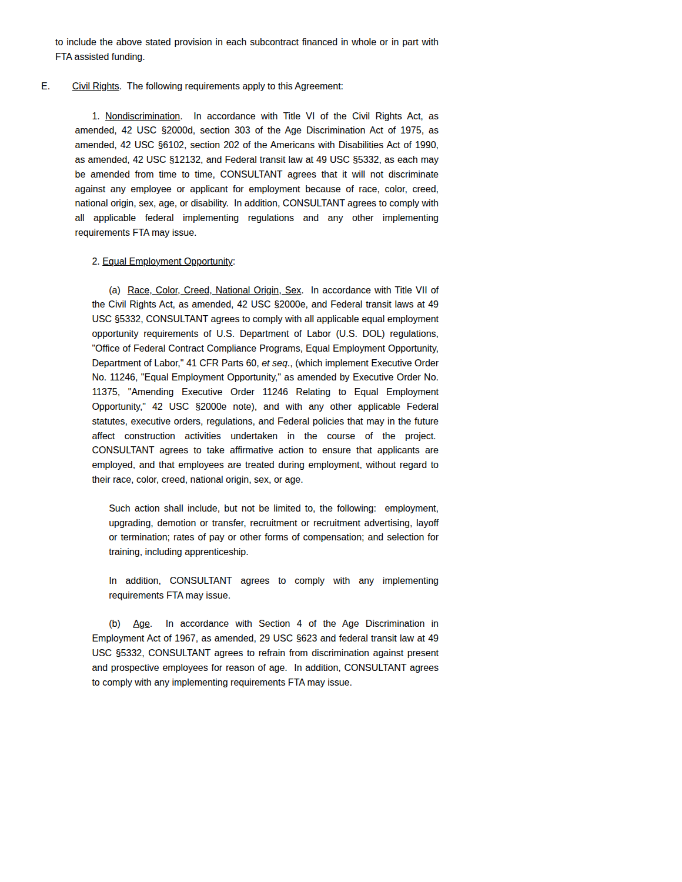to include the above stated provision in each subcontract financed in whole or in part with FTA assisted funding.
E. Civil Rights. The following requirements apply to this Agreement:
1. Nondiscrimination. In accordance with Title VI of the Civil Rights Act, as amended, 42 USC §2000d, section 303 of the Age Discrimination Act of 1975, as amended, 42 USC §6102, section 202 of the Americans with Disabilities Act of 1990, as amended, 42 USC §12132, and Federal transit law at 49 USC §5332, as each may be amended from time to time, CONSULTANT agrees that it will not discriminate against any employee or applicant for employment because of race, color, creed, national origin, sex, age, or disability. In addition, CONSULTANT agrees to comply with all applicable federal implementing regulations and any other implementing requirements FTA may issue.
2. Equal Employment Opportunity:
(a) Race, Color, Creed, National Origin, Sex. In accordance with Title VII of the Civil Rights Act, as amended, 42 USC §2000e, and Federal transit laws at 49 USC §5332, CONSULTANT agrees to comply with all applicable equal employment opportunity requirements of U.S. Department of Labor (U.S. DOL) regulations, "Office of Federal Contract Compliance Programs, Equal Employment Opportunity, Department of Labor," 41 CFR Parts 60, et seq., (which implement Executive Order No. 11246, "Equal Employment Opportunity," as amended by Executive Order No. 11375, "Amending Executive Order 11246 Relating to Equal Employment Opportunity," 42 USC §2000e note), and with any other applicable Federal statutes, executive orders, regulations, and Federal policies that may in the future affect construction activities undertaken in the course of the project. CONSULTANT agrees to take affirmative action to ensure that applicants are employed, and that employees are treated during employment, without regard to their race, color, creed, national origin, sex, or age.
Such action shall include, but not be limited to, the following: employment, upgrading, demotion or transfer, recruitment or recruitment advertising, layoff or termination; rates of pay or other forms of compensation; and selection for training, including apprenticeship.
In addition, CONSULTANT agrees to comply with any implementing requirements FTA may issue.
(b) Age. In accordance with Section 4 of the Age Discrimination in Employment Act of 1967, as amended, 29 USC §623 and federal transit law at 49 USC §5332, CONSULTANT agrees to refrain from discrimination against present and prospective employees for reason of age. In addition, CONSULTANT agrees to comply with any implementing requirements FTA may issue.